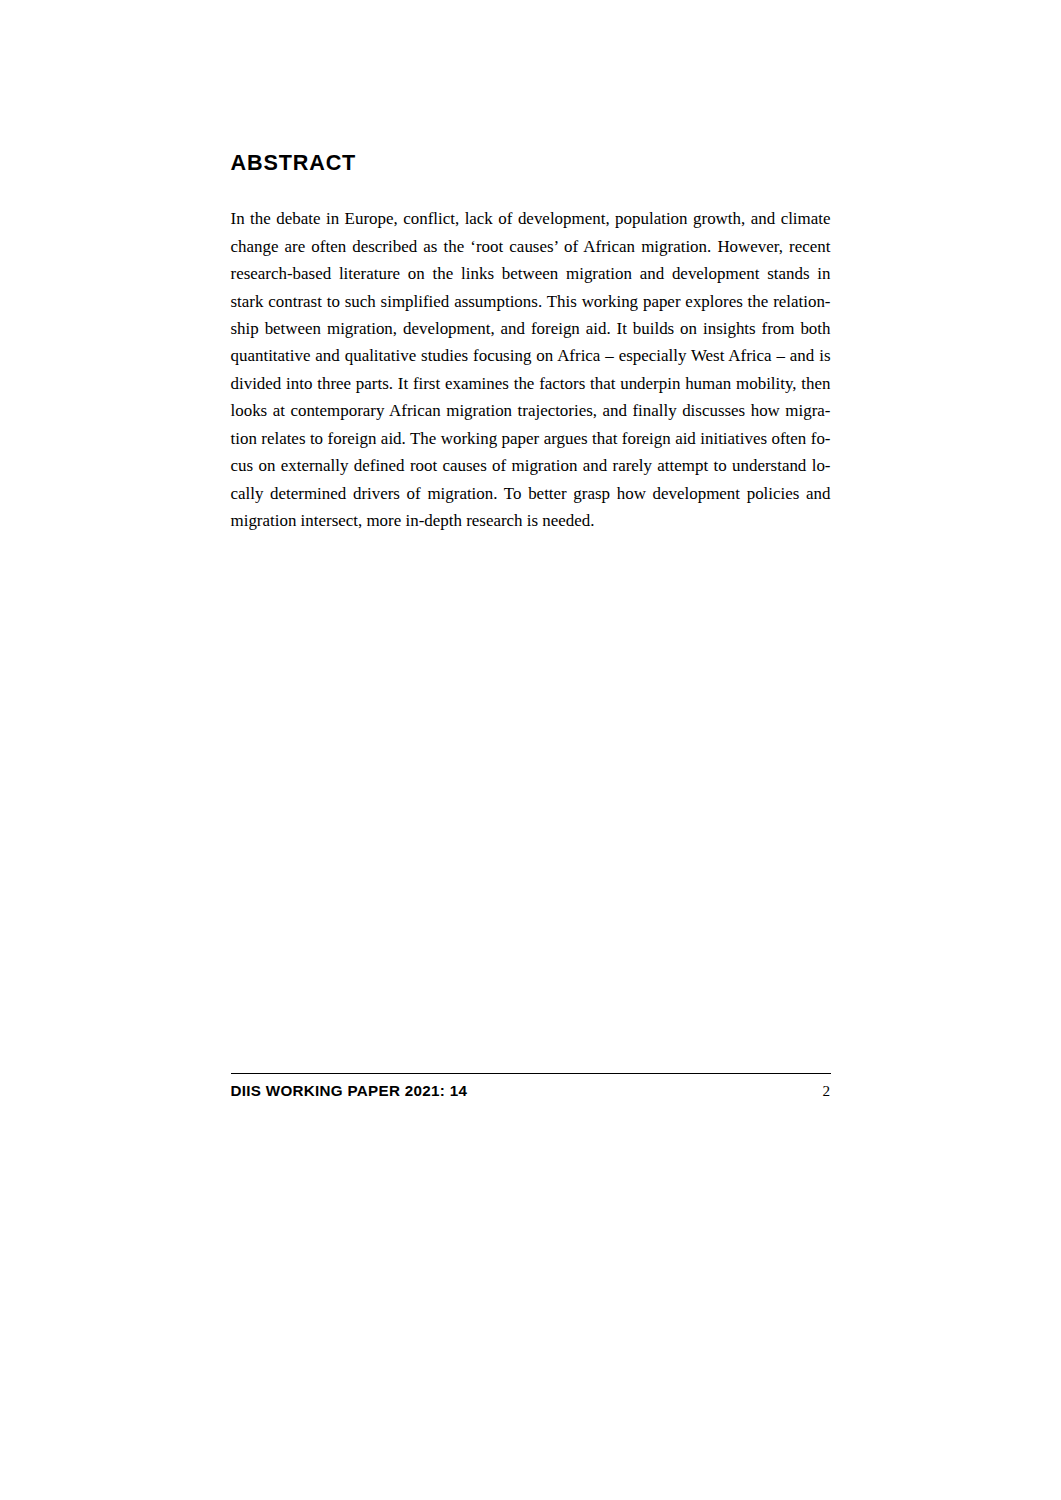Abstract
In the debate in Europe, conflict, lack of development, population growth, and climate change are often described as the ‘root causes’ of African migration. However, recent research-based literature on the links between migration and development stands in stark contrast to such simplified assumptions. This working paper explores the relationship between migration, development, and foreign aid. It builds on insights from both quantitative and qualitative studies focusing on Africa – especially West Africa – and is divided into three parts. It first examines the factors that underpin human mobility, then looks at contemporary African migration trajectories, and finally discusses how migration relates to foreign aid. The working paper argues that foreign aid initiatives often focus on externally defined root causes of migration and rarely attempt to understand locally determined drivers of migration. To better grasp how development policies and migration intersect, more in-depth research is needed.
DIIS WORKING PAPER 2021: 14 2